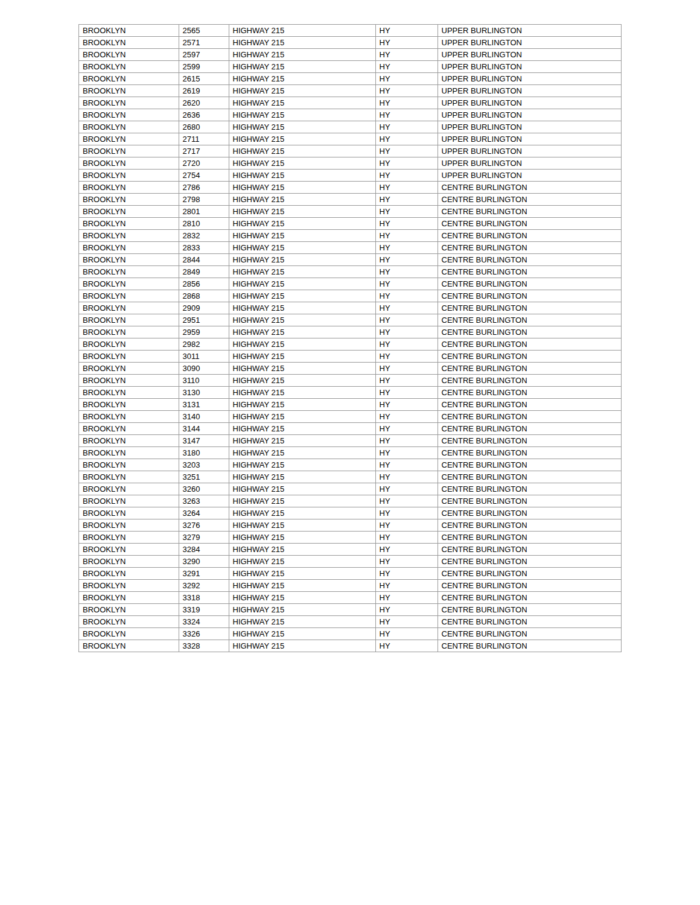| BROOKLYN | 2565 | HIGHWAY 215 | HY | UPPER BURLINGTON |
| BROOKLYN | 2571 | HIGHWAY 215 | HY | UPPER BURLINGTON |
| BROOKLYN | 2597 | HIGHWAY 215 | HY | UPPER BURLINGTON |
| BROOKLYN | 2599 | HIGHWAY 215 | HY | UPPER BURLINGTON |
| BROOKLYN | 2615 | HIGHWAY 215 | HY | UPPER BURLINGTON |
| BROOKLYN | 2619 | HIGHWAY 215 | HY | UPPER BURLINGTON |
| BROOKLYN | 2620 | HIGHWAY 215 | HY | UPPER BURLINGTON |
| BROOKLYN | 2636 | HIGHWAY 215 | HY | UPPER BURLINGTON |
| BROOKLYN | 2680 | HIGHWAY 215 | HY | UPPER BURLINGTON |
| BROOKLYN | 2711 | HIGHWAY 215 | HY | UPPER BURLINGTON |
| BROOKLYN | 2717 | HIGHWAY 215 | HY | UPPER BURLINGTON |
| BROOKLYN | 2720 | HIGHWAY 215 | HY | UPPER BURLINGTON |
| BROOKLYN | 2754 | HIGHWAY 215 | HY | UPPER BURLINGTON |
| BROOKLYN | 2786 | HIGHWAY 215 | HY | CENTRE BURLINGTON |
| BROOKLYN | 2798 | HIGHWAY 215 | HY | CENTRE BURLINGTON |
| BROOKLYN | 2801 | HIGHWAY 215 | HY | CENTRE BURLINGTON |
| BROOKLYN | 2810 | HIGHWAY 215 | HY | CENTRE BURLINGTON |
| BROOKLYN | 2832 | HIGHWAY 215 | HY | CENTRE BURLINGTON |
| BROOKLYN | 2833 | HIGHWAY 215 | HY | CENTRE BURLINGTON |
| BROOKLYN | 2844 | HIGHWAY 215 | HY | CENTRE BURLINGTON |
| BROOKLYN | 2849 | HIGHWAY 215 | HY | CENTRE BURLINGTON |
| BROOKLYN | 2856 | HIGHWAY 215 | HY | CENTRE BURLINGTON |
| BROOKLYN | 2868 | HIGHWAY 215 | HY | CENTRE BURLINGTON |
| BROOKLYN | 2909 | HIGHWAY 215 | HY | CENTRE BURLINGTON |
| BROOKLYN | 2951 | HIGHWAY 215 | HY | CENTRE BURLINGTON |
| BROOKLYN | 2959 | HIGHWAY 215 | HY | CENTRE BURLINGTON |
| BROOKLYN | 2982 | HIGHWAY 215 | HY | CENTRE BURLINGTON |
| BROOKLYN | 3011 | HIGHWAY 215 | HY | CENTRE BURLINGTON |
| BROOKLYN | 3090 | HIGHWAY 215 | HY | CENTRE BURLINGTON |
| BROOKLYN | 3110 | HIGHWAY 215 | HY | CENTRE BURLINGTON |
| BROOKLYN | 3130 | HIGHWAY 215 | HY | CENTRE BURLINGTON |
| BROOKLYN | 3131 | HIGHWAY 215 | HY | CENTRE BURLINGTON |
| BROOKLYN | 3140 | HIGHWAY 215 | HY | CENTRE BURLINGTON |
| BROOKLYN | 3144 | HIGHWAY 215 | HY | CENTRE BURLINGTON |
| BROOKLYN | 3147 | HIGHWAY 215 | HY | CENTRE BURLINGTON |
| BROOKLYN | 3180 | HIGHWAY 215 | HY | CENTRE BURLINGTON |
| BROOKLYN | 3203 | HIGHWAY 215 | HY | CENTRE BURLINGTON |
| BROOKLYN | 3251 | HIGHWAY 215 | HY | CENTRE BURLINGTON |
| BROOKLYN | 3260 | HIGHWAY 215 | HY | CENTRE BURLINGTON |
| BROOKLYN | 3263 | HIGHWAY 215 | HY | CENTRE BURLINGTON |
| BROOKLYN | 3264 | HIGHWAY 215 | HY | CENTRE BURLINGTON |
| BROOKLYN | 3276 | HIGHWAY 215 | HY | CENTRE BURLINGTON |
| BROOKLYN | 3279 | HIGHWAY 215 | HY | CENTRE BURLINGTON |
| BROOKLYN | 3284 | HIGHWAY 215 | HY | CENTRE BURLINGTON |
| BROOKLYN | 3290 | HIGHWAY 215 | HY | CENTRE BURLINGTON |
| BROOKLYN | 3291 | HIGHWAY 215 | HY | CENTRE BURLINGTON |
| BROOKLYN | 3292 | HIGHWAY 215 | HY | CENTRE BURLINGTON |
| BROOKLYN | 3318 | HIGHWAY 215 | HY | CENTRE BURLINGTON |
| BROOKLYN | 3319 | HIGHWAY 215 | HY | CENTRE BURLINGTON |
| BROOKLYN | 3324 | HIGHWAY 215 | HY | CENTRE BURLINGTON |
| BROOKLYN | 3326 | HIGHWAY 215 | HY | CENTRE BURLINGTON |
| BROOKLYN | 3328 | HIGHWAY 215 | HY | CENTRE BURLINGTON |